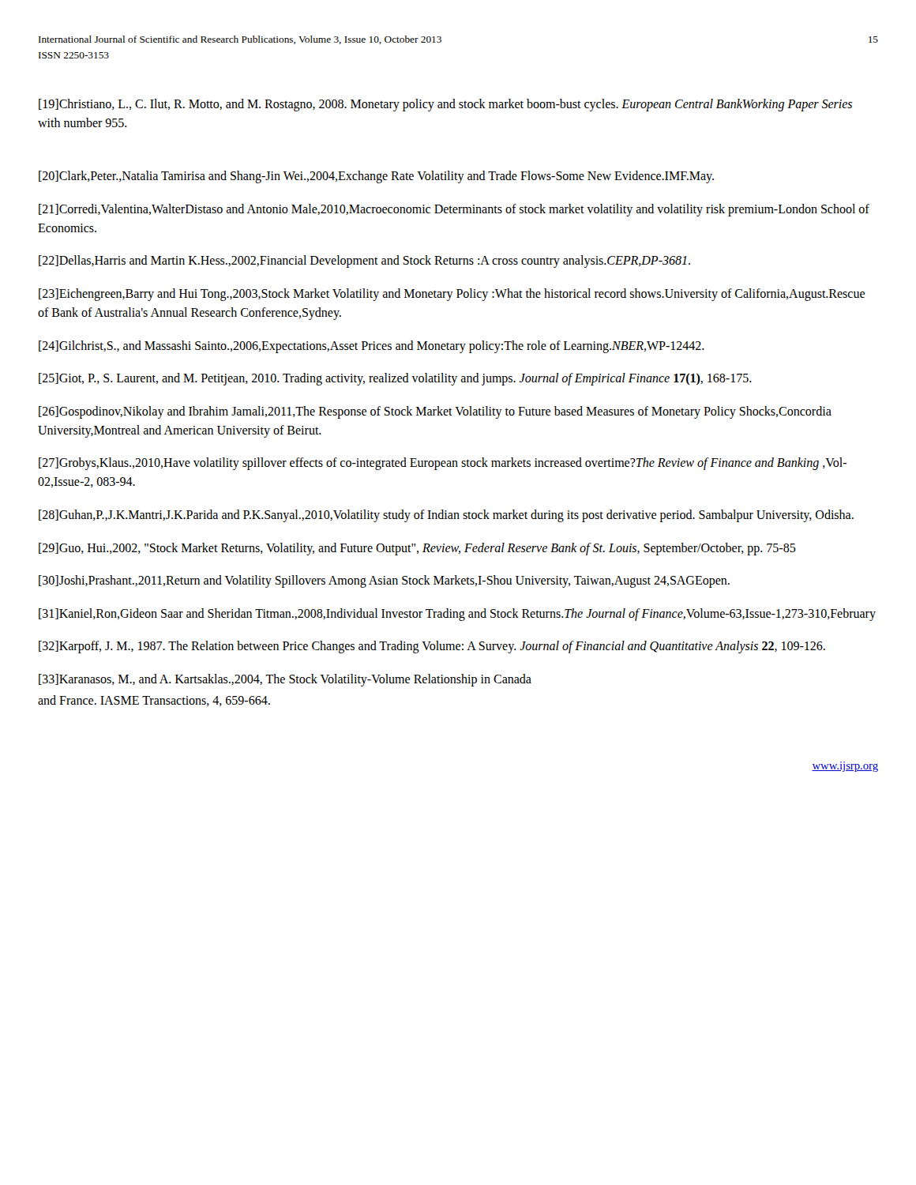International Journal of Scientific and Research Publications, Volume 3, Issue 10, October 2013
ISSN 2250-3153
15
[19]Christiano, L., C. Ilut, R. Motto, and M. Rostagno, 2008. Monetary policy and stock market boom-bust cycles. European Central BankWorking Paper Series with number 955.
[20]Clark,Peter.,Natalia Tamirisa and Shang-Jin Wei.,2004,Exchange Rate Volatility and Trade Flows-Some New Evidence.IMF.May.
[21]Corredi,Valentina,WalterDistaso and Antonio Male,2010,Macroeconomic Determinants of stock market volatility and volatility risk premium-London School of Economics.
[22]Dellas,Harris and Martin K.Hess.,2002,Financial Development and Stock Returns :A cross country analysis.CEPR,DP-3681.
[23]Eichengreen,Barry and Hui Tong.,2003,Stock Market Volatility and Monetary Policy :What the historical record shows.University of California,August.Rescue of Bank of Australia's Annual Research Conference,Sydney.
[24]Gilchrist,S., and Massashi Sainto.,2006,Expectations,Asset Prices and Monetary policy:The role of Learning.NBER,WP-12442.
[25]Giot, P., S. Laurent, and M. Petitjean, 2010. Trading activity, realized volatility and jumps. Journal of Empirical Finance 17(1), 168-175.
[26]Gospodinov,Nikolay and Ibrahim Jamali,2011,The Response of Stock Market Volatility to Future based Measures of Monetary Policy Shocks,Concordia University,Montreal and American University of Beirut.
[27]Grobys,Klaus.,2010,Have volatility spillover effects of co-integrated European stock markets increased overtime?The Review of Finance and Banking ,Vol-02,Issue-2, 083-94.
[28]Guhan,P.,J.K.Mantri,J.K.Parida and P.K.Sanyal.,2010,Volatility study of Indian stock market during its post derivative period. Sambalpur University, Odisha.
[29]Guo, Hui.,2002, "Stock Market Returns, Volatility, and Future Output", Review, Federal Reserve Bank of St. Louis, September/October, pp. 75-85
[30]Joshi,Prashant.,2011,Return and Volatility Spillovers Among Asian Stock Markets,I-Shou University, Taiwan,August 24,SAGEopen.
[31]Kaniel,Ron,Gideon Saar and Sheridan Titman.,2008,Individual Investor Trading and Stock Returns.The Journal of Finance,Volume-63,Issue-1,273-310,February
[32]Karpoff, J. M., 1987. The Relation between Price Changes and Trading Volume: A Survey. Journal of Financial and Quantitative Analysis 22, 109-126.
[33]Karanasos, M., and A. Kartsaklas.,2004, The Stock Volatility-Volume Relationship in Canada
and France. IASME Transactions, 4, 659-664.
www.ijsrp.org